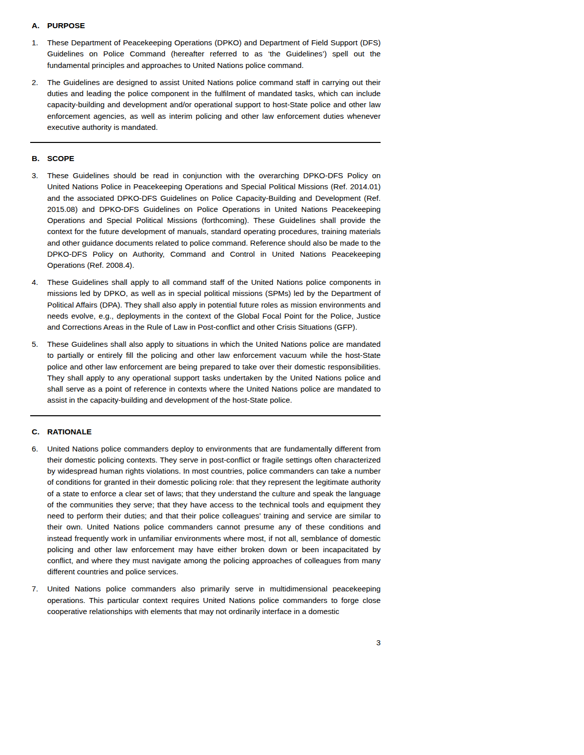A. PURPOSE
1. These Department of Peacekeeping Operations (DPKO) and Department of Field Support (DFS) Guidelines on Police Command (hereafter referred to as ‘the Guidelines’) spell out the fundamental principles and approaches to United Nations police command.
2. The Guidelines are designed to assist United Nations police command staff in carrying out their duties and leading the police component in the fulfilment of mandated tasks, which can include capacity-building and development and/or operational support to host-State police and other law enforcement agencies, as well as interim policing and other law enforcement duties whenever executive authority is mandated.
B. SCOPE
3. These Guidelines should be read in conjunction with the overarching DPKO-DFS Policy on United Nations Police in Peacekeeping Operations and Special Political Missions (Ref. 2014.01) and the associated DPKO-DFS Guidelines on Police Capacity-Building and Development (Ref. 2015.08) and DPKO-DFS Guidelines on Police Operations in United Nations Peacekeeping Operations and Special Political Missions (forthcoming). These Guidelines shall provide the context for the future development of manuals, standard operating procedures, training materials and other guidance documents related to police command. Reference should also be made to the DPKO-DFS Policy on Authority, Command and Control in United Nations Peacekeeping Operations (Ref. 2008.4).
4. These Guidelines shall apply to all command staff of the United Nations police components in missions led by DPKO, as well as in special political missions (SPMs) led by the Department of Political Affairs (DPA). They shall also apply in potential future roles as mission environments and needs evolve, e.g., deployments in the context of the Global Focal Point for the Police, Justice and Corrections Areas in the Rule of Law in Post-conflict and other Crisis Situations (GFP).
5. These Guidelines shall also apply to situations in which the United Nations police are mandated to partially or entirely fill the policing and other law enforcement vacuum while the host-State police and other law enforcement are being prepared to take over their domestic responsibilities. They shall apply to any operational support tasks undertaken by the United Nations police and shall serve as a point of reference in contexts where the United Nations police are mandated to assist in the capacity-building and development of the host-State police.
C. RATIONALE
6. United Nations police commanders deploy to environments that are fundamentally different from their domestic policing contexts. They serve in post-conflict or fragile settings often characterized by widespread human rights violations. In most countries, police commanders can take a number of conditions for granted in their domestic policing role: that they represent the legitimate authority of a state to enforce a clear set of laws; that they understand the culture and speak the language of the communities they serve; that they have access to the technical tools and equipment they need to perform their duties; and that their police colleagues’ training and service are similar to their own. United Nations police commanders cannot presume any of these conditions and instead frequently work in unfamiliar environments where most, if not all, semblance of domestic policing and other law enforcement may have either broken down or been incapacitated by conflict, and where they must navigate among the policing approaches of colleagues from many different countries and police services.
7. United Nations police commanders also primarily serve in multidimensional peacekeeping operations. This particular context requires United Nations police commanders to forge close cooperative relationships with elements that may not ordinarily interface in a domestic
3